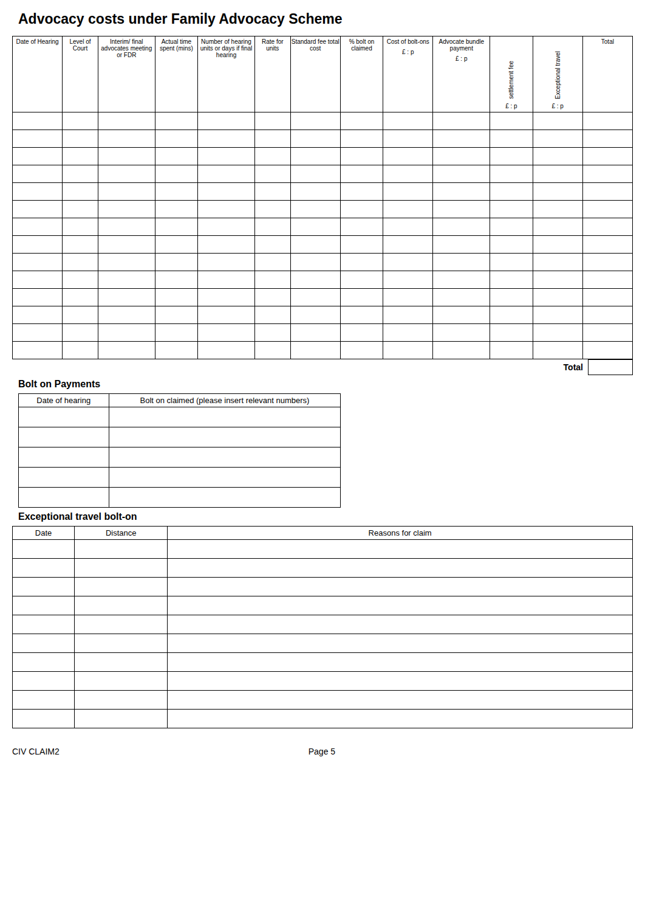Advocacy costs under Family Advocacy Scheme
| Date of Hearing | Level of Court | Interim/ final advocates meeting or FDR | Actual time spent (mins) | Number of hearing units or days if final hearing | Rate for units | Standard fee total cost | % bolt on claimed | Cost of bolt-ons £ : p | Advocate bundle payment £ : p | settlement fee £ : p | Exceptional travel £ : p | Total |
| --- | --- | --- | --- | --- | --- | --- | --- | --- | --- | --- | --- | --- |
Total
Bolt on Payments
| Date of hearing | Bolt on claimed (please insert relevant numbers) |
| --- | --- |
Exceptional travel bolt-on
| Date | Distance | Reasons for claim |
| --- | --- | --- |
CIV CLAIM2
Page 5